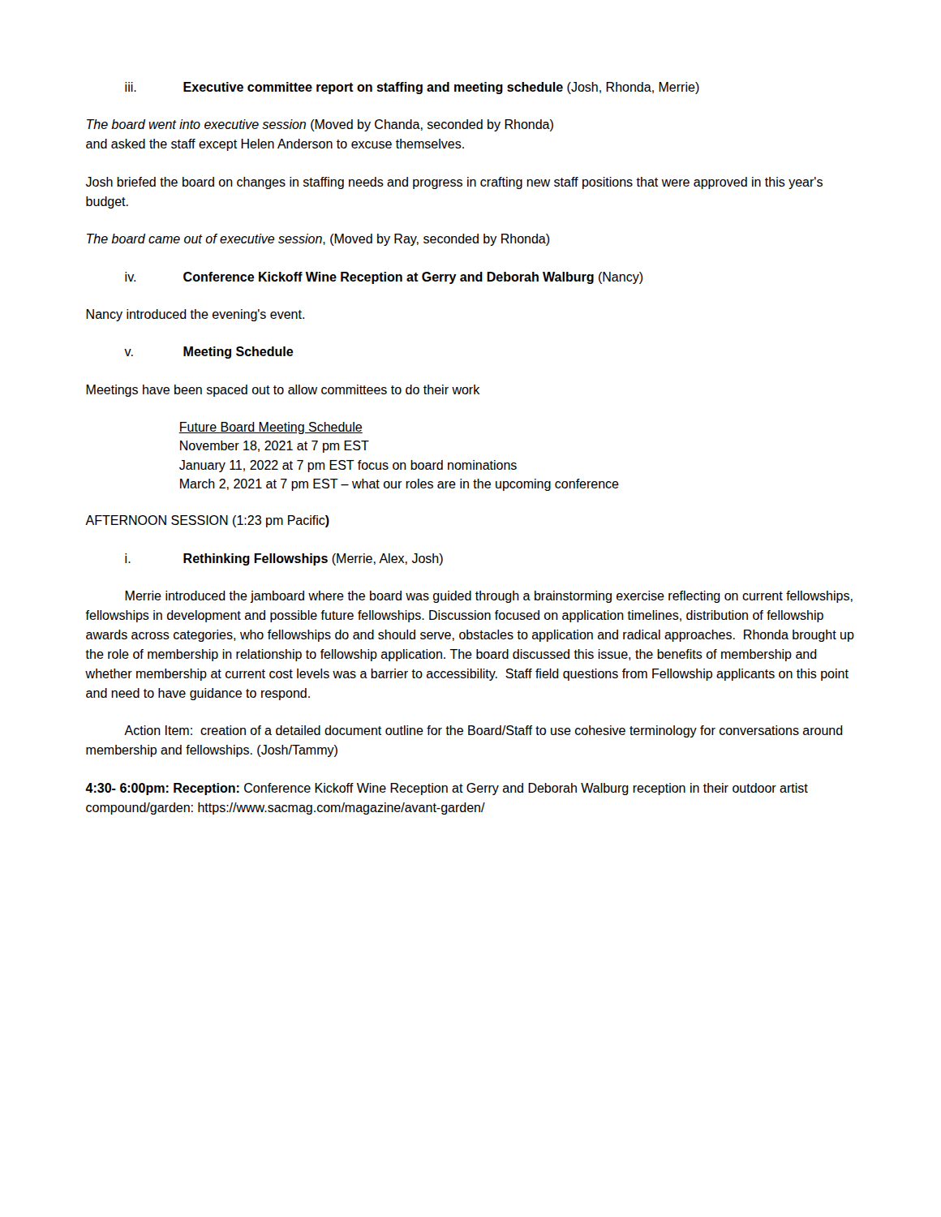iii. Executive committee report on staffing and meeting schedule (Josh, Rhonda, Merrie)
The board went into executive session (Moved by Chanda, seconded by Rhonda)
and asked the staff except Helen Anderson to excuse themselves.
Josh briefed the board on changes in staffing needs and progress in crafting new staff positions that were approved in this year's budget.
The board came out of executive session, (Moved by Ray, seconded by Rhonda)
iv. Conference Kickoff Wine Reception at Gerry and Deborah Walburg (Nancy)
Nancy introduced the evening's event.
v. Meeting Schedule
Meetings have been spaced out to allow committees to do their work
Future Board Meeting Schedule
November 18, 2021 at 7 pm EST
January 11, 2022 at 7 pm EST focus on board nominations
March 2, 2021 at 7 pm EST – what our roles are in the upcoming conference
AFTERNOON SESSION (1:23 pm Pacific)
i. Rethinking Fellowships (Merrie, Alex, Josh)
Merrie introduced the jamboard where the board was guided through a brainstorming exercise reflecting on current fellowships, fellowships in development and possible future fellowships. Discussion focused on application timelines, distribution of fellowship awards across categories, who fellowships do and should serve, obstacles to application and radical approaches. Rhonda brought up the role of membership in relationship to fellowship application. The board discussed this issue, the benefits of membership and whether membership at current cost levels was a barrier to accessibility. Staff field questions from Fellowship applicants on this point and need to have guidance to respond.
Action Item: creation of a detailed document outline for the Board/Staff to use cohesive terminology for conversations around membership and fellowships. (Josh/Tammy)
4:30- 6:00pm: Reception: Conference Kickoff Wine Reception at Gerry and Deborah Walburg reception in their outdoor artist compound/garden: https://www.sacmag.com/magazine/avant-garden/